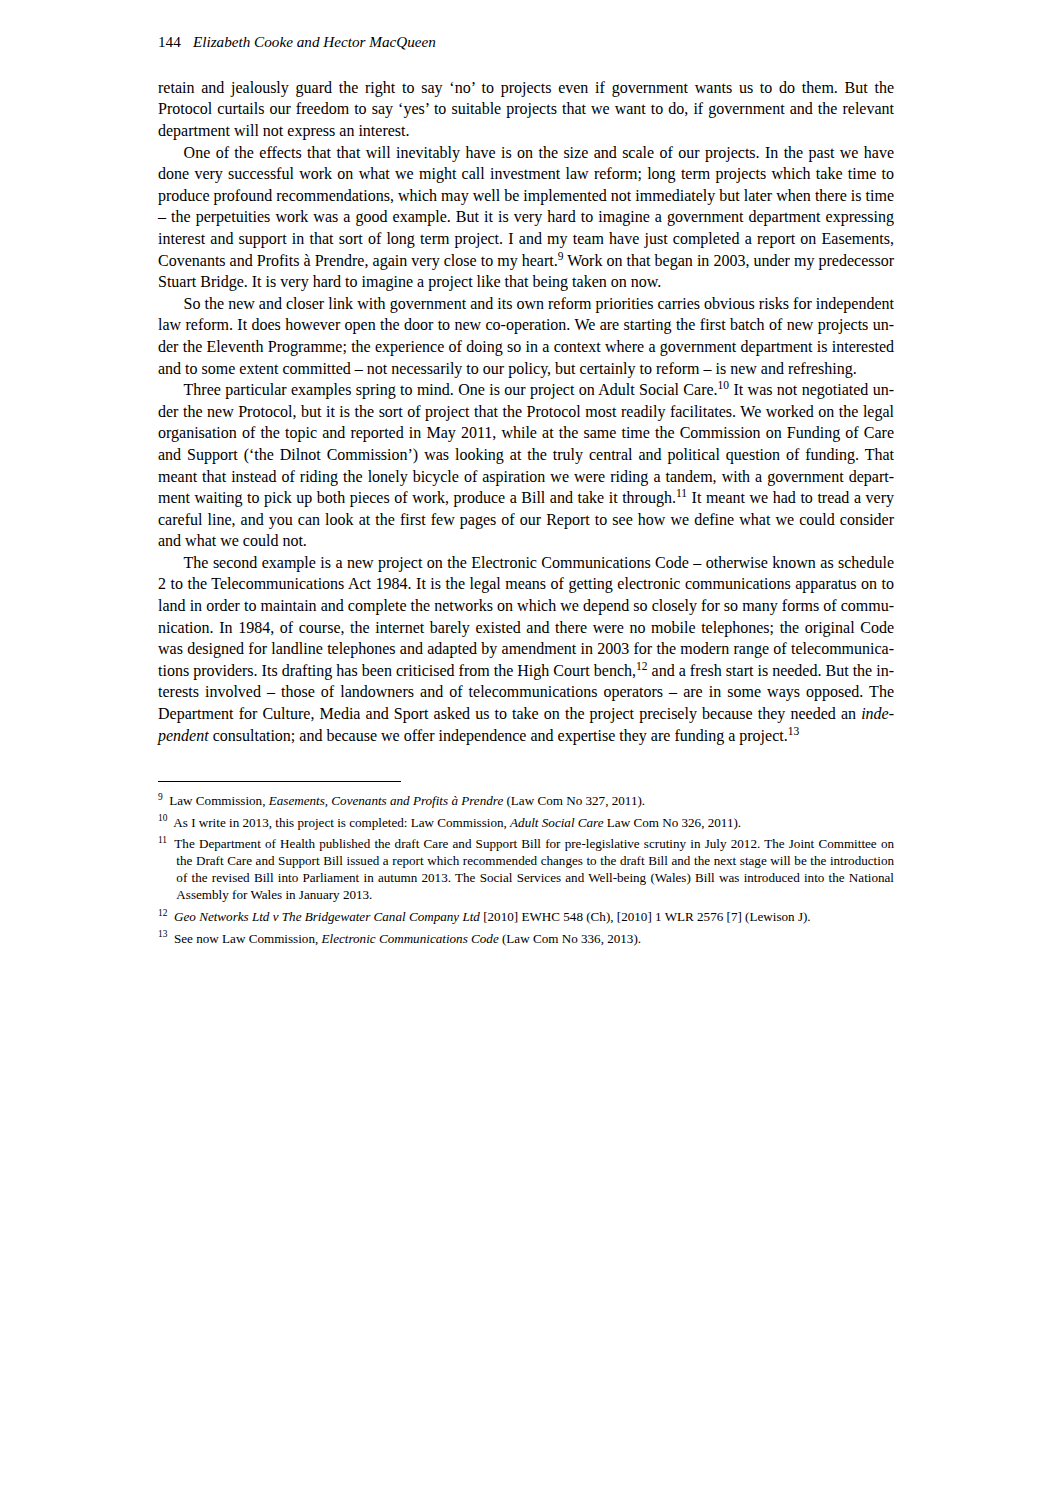144 Elizabeth Cooke and Hector MacQueen
retain and jealously guard the right to say ‘no’ to projects even if government wants us to do them. But the Protocol curtails our freedom to say ‘yes’ to suitable projects that we want to do, if government and the relevant department will not express an interest.
One of the effects that that will inevitably have is on the size and scale of our projects. In the past we have done very successful work on what we might call investment law reform; long term projects which take time to produce profound recommendations, which may well be implemented not immediately but later when there is time – the perpetuities work was a good example. But it is very hard to imagine a government department expressing interest and support in that sort of long term project. I and my team have just completed a report on Easements, Covenants and Profits à Prendre, again very close to my heart.9 Work on that began in 2003, under my predecessor Stuart Bridge. It is very hard to imagine a project like that being taken on now.
So the new and closer link with government and its own reform priorities carries obvious risks for independent law reform. It does however open the door to new co-operation. We are starting the first batch of new projects under the Eleventh Programme; the experience of doing so in a context where a government department is interested and to some extent committed – not necessarily to our policy, but certainly to reform – is new and refreshing.
Three particular examples spring to mind. One is our project on Adult Social Care.10 It was not negotiated under the new Protocol, but it is the sort of project that the Protocol most readily facilitates. We worked on the legal organisation of the topic and reported in May 2011, while at the same time the Commission on Funding of Care and Support (‘the Dilnot Commission’) was looking at the truly central and political question of funding. That meant that instead of riding the lonely bicycle of aspiration we were riding a tandem, with a government department waiting to pick up both pieces of work, produce a Bill and take it through.11 It meant we had to tread a very careful line, and you can look at the first few pages of our Report to see how we define what we could consider and what we could not.
The second example is a new project on the Electronic Communications Code – otherwise known as schedule 2 to the Telecommunications Act 1984. It is the legal means of getting electronic communications apparatus on to land in order to maintain and complete the networks on which we depend so closely for so many forms of communication. In 1984, of course, the internet barely existed and there were no mobile telephones; the original Code was designed for landline telephones and adapted by amendment in 2003 for the modern range of telecommunications providers. Its drafting has been criticised from the High Court bench,12 and a fresh start is needed. But the interests involved – those of landowners and of telecommunications operators – are in some ways opposed. The Department for Culture, Media and Sport asked us to take on the project precisely because they needed an independent consultation; and because we offer independence and expertise they are funding a project.13
9 Law Commission, Easements, Covenants and Profits à Prendre (Law Com No 327, 2011).
10 As I write in 2013, this project is completed: Law Commission, Adult Social Care Law Com No 326, 2011).
11 The Department of Health published the draft Care and Support Bill for pre-legislative scrutiny in July 2012. The Joint Committee on the Draft Care and Support Bill issued a report which recommended changes to the draft Bill and the next stage will be the introduction of the revised Bill into Parliament in autumn 2013. The Social Services and Well-being (Wales) Bill was introduced into the National Assembly for Wales in January 2013.
12 Geo Networks Ltd v The Bridgewater Canal Company Ltd [2010] EWHC 548 (Ch), [2010] 1 WLR 2576 [7] (Lewison J).
13 See now Law Commission, Electronic Communications Code (Law Com No 336, 2013).